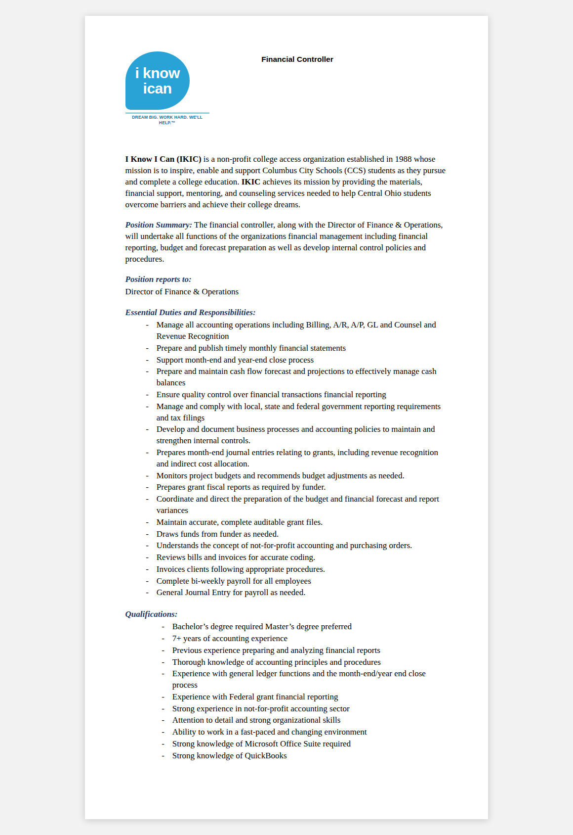i know ican
DREAM BIG. WORK HARD. WE'LL HELP.™
Financial Controller
I Know I Can (IKIC) is a non-profit college access organization established in 1988 whose mission is to inspire, enable and support Columbus City Schools (CCS) students as they pursue and complete a college education. IKIC achieves its mission by providing the materials, financial support, mentoring, and counseling services needed to help Central Ohio students overcome barriers and achieve their college dreams.
Position Summary: The financial controller, along with the Director of Finance & Operations, will undertake all functions of the organizations financial management including financial reporting, budget and forecast preparation as well as develop internal control policies and procedures.
Position reports to:
Director of Finance & Operations
Essential Duties and Responsibilities:
Manage all accounting operations including Billing, A/R, A/P, GL and Counsel and Revenue Recognition
Prepare and publish timely monthly financial statements
Support month-end and year-end close process
Prepare and maintain cash flow forecast and projections to effectively manage cash balances
Ensure quality control over financial transactions financial reporting
Manage and comply with local, state and federal government reporting requirements and tax filings
Develop and document business processes and accounting policies to maintain and strengthen internal controls.
Prepares month-end journal entries relating to grants, including revenue recognition and indirect cost allocation.
Monitors project budgets and recommends budget adjustments as needed.
Prepares grant fiscal reports as required by funder.
Coordinate and direct the preparation of the budget and financial forecast and report variances
Maintain accurate, complete auditable grant files.
Draws funds from funder as needed.
Understands the concept of not-for-profit accounting and purchasing orders.
Reviews bills and invoices for accurate coding.
Invoices clients following appropriate procedures.
Complete bi-weekly payroll for all employees
General Journal Entry for payroll as needed.
Qualifications:
Bachelor’s degree required Master’s degree preferred
7+ years of accounting experience
Previous experience preparing and analyzing financial reports
Thorough knowledge of accounting principles and procedures
Experience with general ledger functions and the month-end/year end close process
Experience with Federal grant financial reporting
Strong experience in not-for-profit accounting sector
Attention to detail and strong organizational skills
Ability to work in a fast-paced and changing environment
Strong knowledge of Microsoft Office Suite required
Strong knowledge of QuickBooks